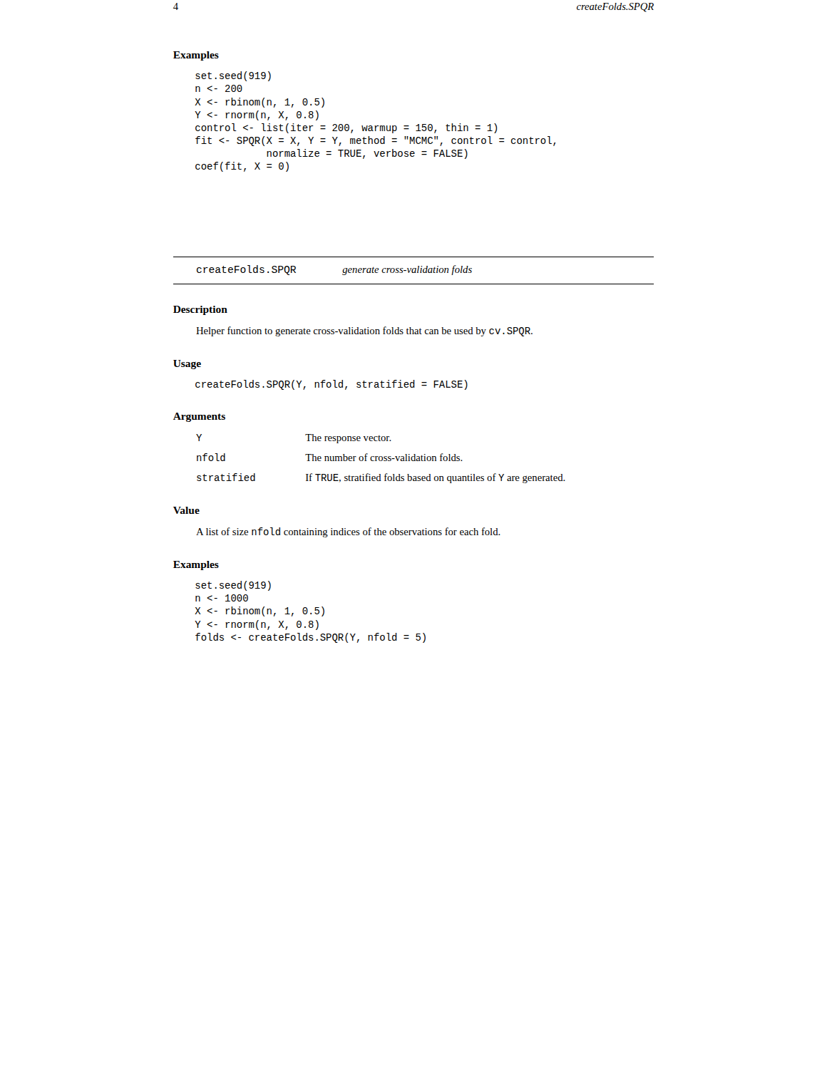4 createFolds.SPQR
Examples
set.seed(919)
n <- 200
X <- rbinom(n, 1, 0.5)
Y <- rnorm(n, X, 0.8)
control <- list(iter = 200, warmup = 150, thin = 1)
fit <- SPQR(X = X, Y = Y, method = "MCMC", control = control,
            normalize = TRUE, verbose = FALSE)
coef(fit, X = 0)
createFolds.SPQR generate cross-validation folds
Description
Helper function to generate cross-validation folds that can be used by cv.SPQR.
Usage
createFolds.SPQR(Y, nfold, stratified = FALSE)
Arguments
Y
The response vector.
nfold
The number of cross-validation folds.
stratified
If TRUE, stratified folds based on quantiles of Y are generated.
Value
A list of size nfold containing indices of the observations for each fold.
Examples
set.seed(919)
n <- 1000
X <- rbinom(n, 1, 0.5)
Y <- rnorm(n, X, 0.8)
folds <- createFolds.SPQR(Y, nfold = 5)